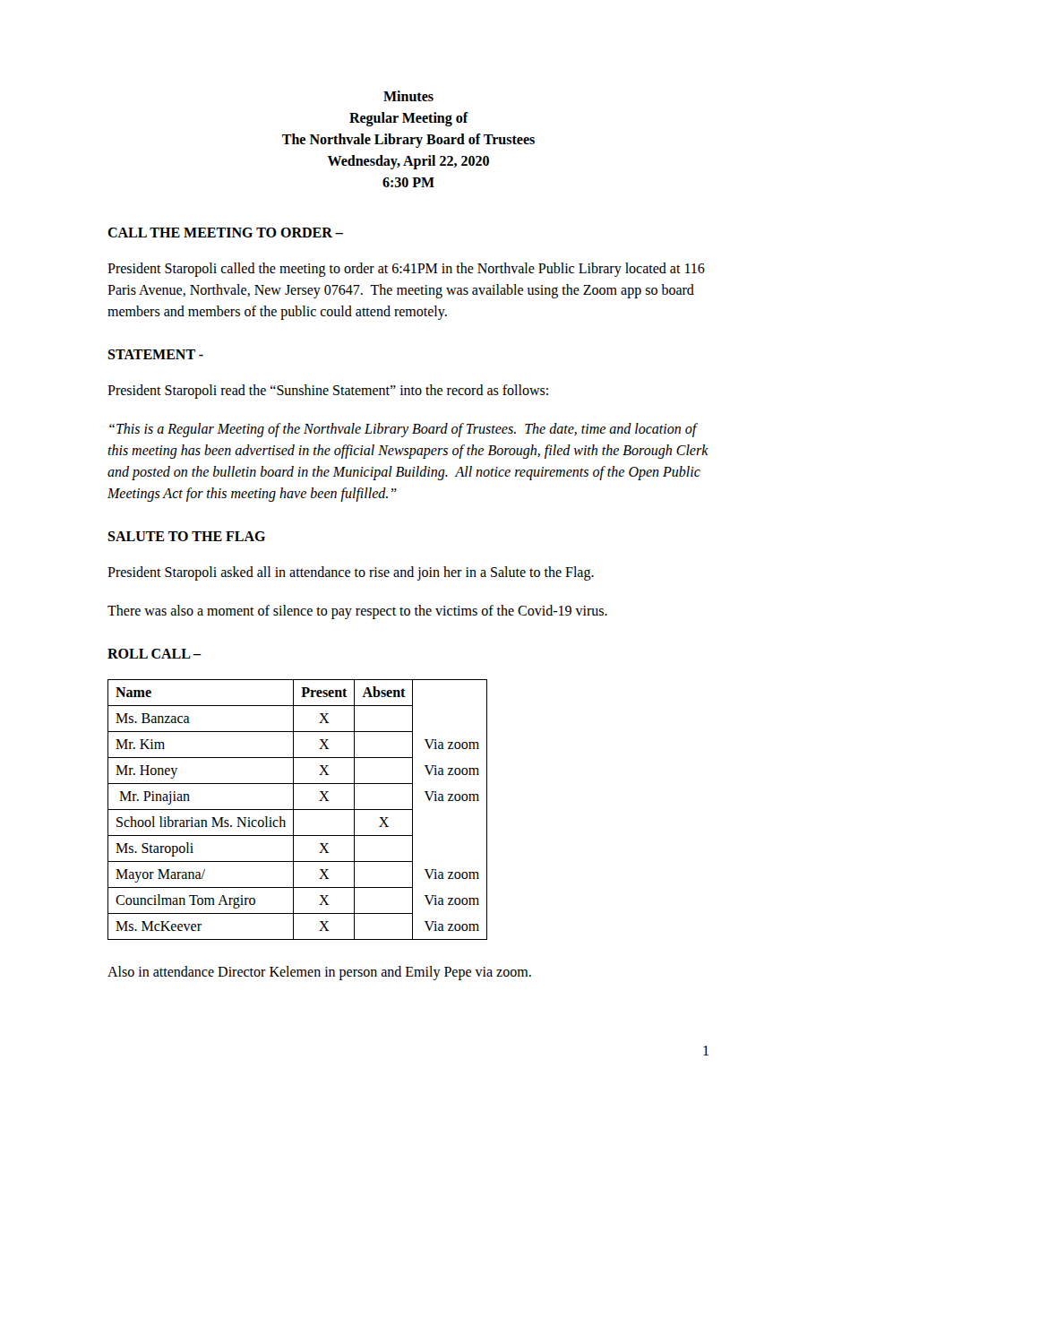Minutes
Regular Meeting of
The Northvale Library Board of Trustees
Wednesday, April 22, 2020
6:30 PM
CALL THE MEETING TO ORDER –
President Staropoli called the meeting to order at 6:41PM in the Northvale Public Library located at 116 Paris Avenue, Northvale, New Jersey 07647. The meeting was available using the Zoom app so board members and members of the public could attend remotely.
STATEMENT -
President Staropoli read the “Sunshine Statement” into the record as follows:
“This is a Regular Meeting of the Northvale Library Board of Trustees. The date, time and location of this meeting has been advertised in the official Newspapers of the Borough, filed with the Borough Clerk and posted on the bulletin board in the Municipal Building. All notice requirements of the Open Public Meetings Act for this meeting have been fulfilled.”
SALUTE TO THE FLAG
President Staropoli asked all in attendance to rise and join her in a Salute to the Flag.
There was also a moment of silence to pay respect to the victims of the Covid-19 virus.
ROLL CALL –
| Name | Present | Absent | |
| Ms. Banzaca | X | | |
| Mr. Kim | X | | Via zoom |
| Mr. Honey | X | | Via zoom |
| Mr. Pinajian | X | | Via zoom |
| School librarian Ms. Nicolich | | X | |
| Ms. Staropoli | X | | |
| Mayor Marana/ | X | | Via zoom |
| Councilman Tom Argiro | X | | Via zoom |
| Ms. McKeever | X | | Via zoom |
Also in attendance Director Kelemen in person and Emily Pepe via zoom.
1